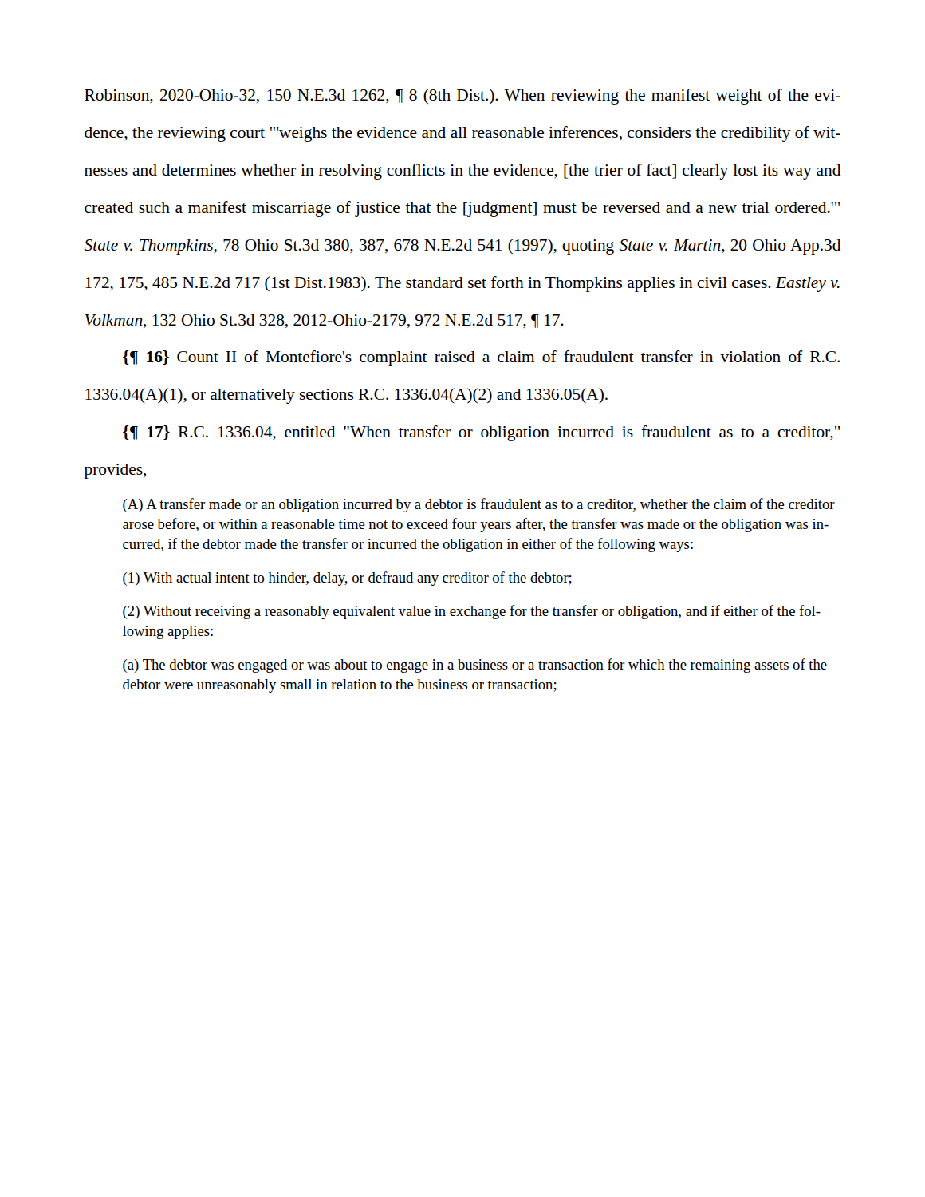Robinson, 2020-Ohio-32, 150 N.E.3d 1262, ¶ 8 (8th Dist.). When reviewing the manifest weight of the evidence, the reviewing court "'weighs the evidence and all reasonable inferences, considers the credibility of witnesses and determines whether in resolving conflicts in the evidence, [the trier of fact] clearly lost its way and created such a manifest miscarriage of justice that the [judgment] must be reversed and a new trial ordered.'" State v. Thompkins, 78 Ohio St.3d 380, 387, 678 N.E.2d 541 (1997), quoting State v. Martin, 20 Ohio App.3d 172, 175, 485 N.E.2d 717 (1st Dist.1983). The standard set forth in Thompkins applies in civil cases. Eastley v. Volkman, 132 Ohio St.3d 328, 2012-Ohio-2179, 972 N.E.2d 517, ¶ 17.
{¶ 16} Count II of Montefiore's complaint raised a claim of fraudulent transfer in violation of R.C. 1336.04(A)(1), or alternatively sections R.C. 1336.04(A)(2) and 1336.05(A).
{¶ 17} R.C. 1336.04, entitled "When transfer or obligation incurred is fraudulent as to a creditor," provides,
(A) A transfer made or an obligation incurred by a debtor is fraudulent as to a creditor, whether the claim of the creditor arose before, or within a reasonable time not to exceed four years after, the transfer was made or the obligation was incurred, if the debtor made the transfer or incurred the obligation in either of the following ways:
(1) With actual intent to hinder, delay, or defraud any creditor of the debtor;
(2) Without receiving a reasonably equivalent value in exchange for the transfer or obligation, and if either of the following applies:
(a) The debtor was engaged or was about to engage in a business or a transaction for which the remaining assets of the debtor were unreasonably small in relation to the business or transaction;